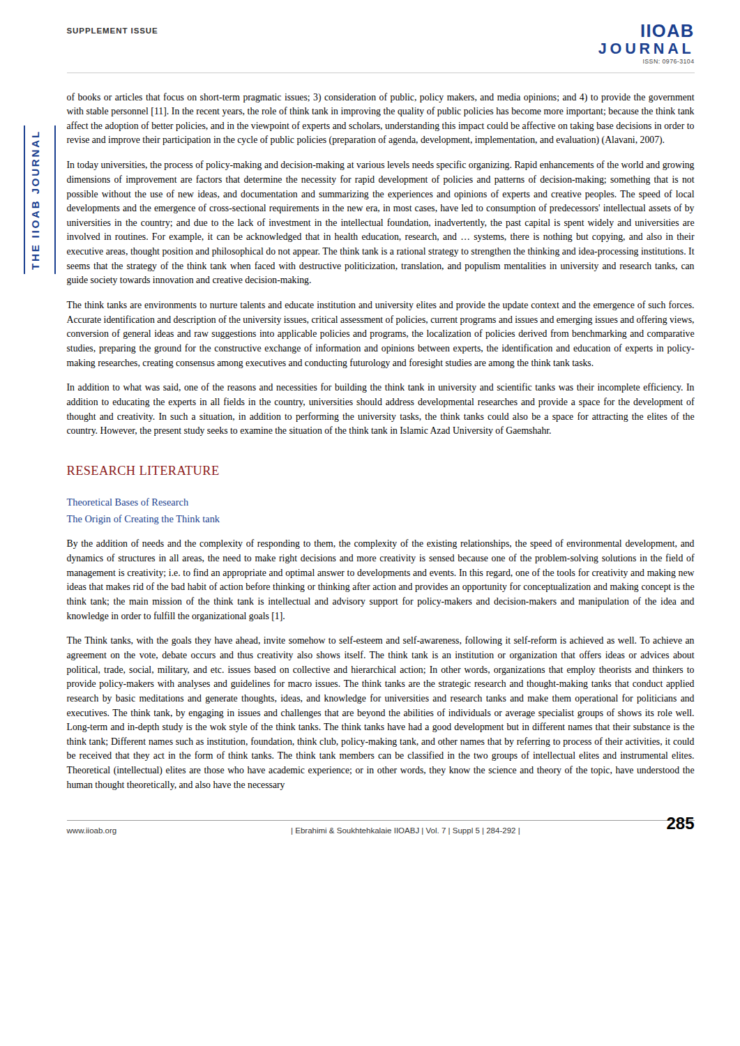Supplement Issue
IIOAB
JOURNAL
ISSN: 0976-3104
THE IIOAB JOURNAL
of books or articles that focus on short-term pragmatic issues; 3) consideration of public, policy makers, and media opinions; and 4) to provide the government with stable personnel [11]. In the recent years, the role of think tank in improving the quality of public policies has become more important; because the think tank affect the adoption of better policies, and in the viewpoint of experts and scholars, understanding this impact could be affective on taking base decisions in order to revise and improve their participation in the cycle of public policies (preparation of agenda, development, implementation, and evaluation) (Alavani, 2007).
In today universities, the process of policy-making and decision-making at various levels needs specific organizing. Rapid enhancements of the world and growing dimensions of improvement are factors that determine the necessity for rapid development of policies and patterns of decision-making; something that is not possible without the use of new ideas, and documentation and summarizing the experiences and opinions of experts and creative peoples. The speed of local developments and the emergence of cross-sectional requirements in the new era, in most cases, have led to consumption of predecessors' intellectual assets of by universities in the country; and due to the lack of investment in the intellectual foundation, inadvertently, the past capital is spent widely and universities are involved in routines. For example, it can be acknowledged that in health education, research, and … systems, there is nothing but copying, and also in their executive areas, thought position and philosophical do not appear. The think tank is a rational strategy to strengthen the thinking and idea-processing institutions. It seems that the strategy of the think tank when faced with destructive politicization, translation, and populism mentalities in university and research tanks, can guide society towards innovation and creative decision-making.
The think tanks are environments to nurture talents and educate institution and university elites and provide the update context and the emergence of such forces. Accurate identification and description of the university issues, critical assessment of policies, current programs and issues and emerging issues and offering views, conversion of general ideas and raw suggestions into applicable policies and programs, the localization of policies derived from benchmarking and comparative studies, preparing the ground for the constructive exchange of information and opinions between experts, the identification and education of experts in policy-making researches, creating consensus among executives and conducting futurology and foresight studies are among the think tank tasks.
In addition to what was said, one of the reasons and necessities for building the think tank in university and scientific tanks was their incomplete efficiency. In addition to educating the experts in all fields in the country, universities should address developmental researches and provide a space for the development of thought and creativity. In such a situation, in addition to performing the university tasks, the think tanks could also be a space for attracting the elites of the country. However, the present study seeks to examine the situation of the think tank in Islamic Azad University of Gaemshahr.
RESEARCH LITERATURE
Theoretical Bases of Research
The Origin of Creating the Think tank
By the addition of needs and the complexity of responding to them, the complexity of the existing relationships, the speed of environmental development, and dynamics of structures in all areas, the need to make right decisions and more creativity is sensed because one of the problem-solving solutions in the field of management is creativity; i.e. to find an appropriate and optimal answer to developments and events. In this regard, one of the tools for creativity and making new ideas that makes rid of the bad habit of action before thinking or thinking after action and provides an opportunity for conceptualization and making concept is the think tank; the main mission of the think tank is intellectual and advisory support for policy-makers and decision-makers and manipulation of the idea and knowledge in order to fulfill the organizational goals [1].
The Think tanks, with the goals they have ahead, invite somehow to self-esteem and self-awareness, following it self-reform is achieved as well. To achieve an agreement on the vote, debate occurs and thus creativity also shows itself. The think tank is an institution or organization that offers ideas or advices about political, trade, social, military, and etc. issues based on collective and hierarchical action; In other words, organizations that employ theorists and thinkers to provide policy-makers with analyses and guidelines for macro issues. The think tanks are the strategic research and thought-making tanks that conduct applied research by basic meditations and generate thoughts, ideas, and knowledge for universities and research tanks and make them operational for politicians and executives. The think tank, by engaging in issues and challenges that are beyond the abilities of individuals or average specialist groups of shows its role well. Long-term and in-depth study is the wok style of the think tanks. The think tanks have had a good development but in different names that their substance is the think tank; Different names such as institution, foundation, think club, policy-making tank, and other names that by referring to process of their activities, it could be received that they act in the form of think tanks. The think tank members can be classified in the two groups of intellectual elites and instrumental elites. Theoretical (intellectual) elites are those who have academic experience; or in other words, they know the science and theory of the topic, have understood the human thought theoretically, and also have the necessary
285
www.iioab.org
| Ebrahimi & Soukhtehkalaie IIOABJ | Vol. 7 | Suppl 5 | 284-292 |